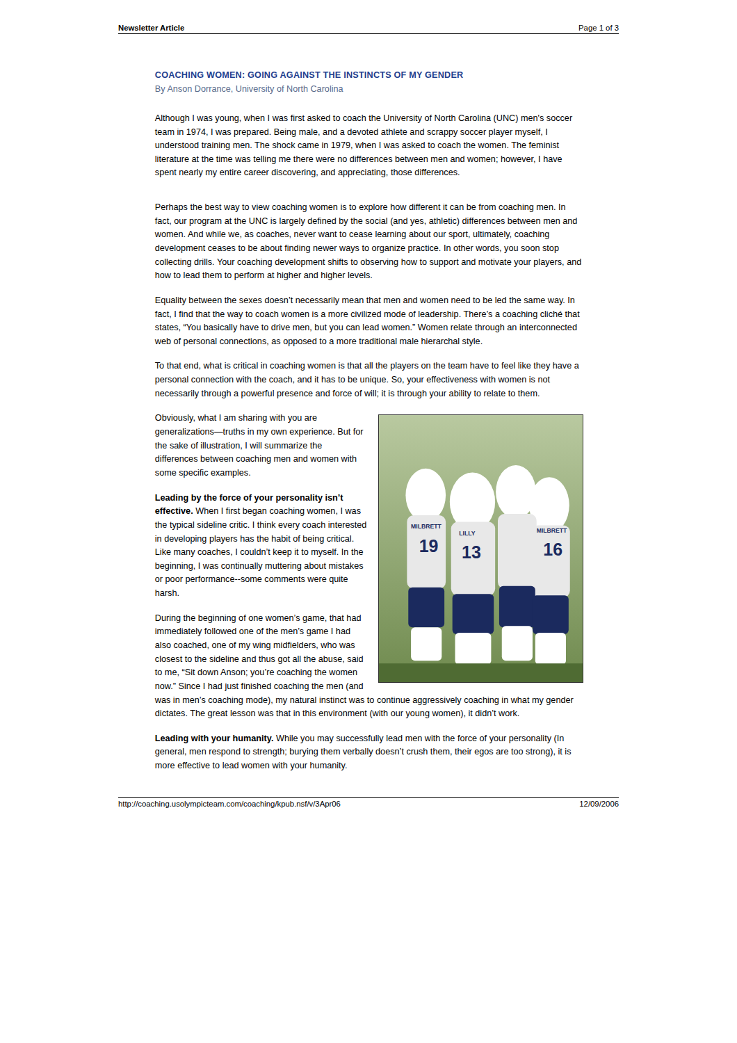Newsletter Article Page 1 of 3
COACHING WOMEN: GOING AGAINST THE INSTINCTS OF MY GENDER
By Anson Dorrance, University of North Carolina
Although I was young, when I was first asked to coach the University of North Carolina (UNC) men's soccer team in 1974, I was prepared. Being male, and a devoted athlete and scrappy soccer player myself, I understood training men. The shock came in 1979, when I was asked to coach the women. The feminist literature at the time was telling me there were no differences between men and women; however, I have spent nearly my entire career discovering, and appreciating, those differences.
Perhaps the best way to view coaching women is to explore how different it can be from coaching men. In fact, our program at the UNC is largely defined by the social (and yes, athletic) differences between men and women. And while we, as coaches, never want to cease learning about our sport, ultimately, coaching development ceases to be about finding newer ways to organize practice. In other words, you soon stop collecting drills. Your coaching development shifts to observing how to support and motivate your players, and how to lead them to perform at higher and higher levels.
Equality between the sexes doesn’t necessarily mean that men and women need to be led the same way. In fact, I find that the way to coach women is a more civilized mode of leadership. There’s a coaching cliché that states, “You basically have to drive men, but you can lead women.” Women relate through an interconnected web of personal connections, as opposed to a more traditional male hierarchal style.
To that end, what is critical in coaching women is that all the players on the team have to feel like they have a personal connection with the coach, and it has to be unique. So, your effectiveness with women is not necessarily through a powerful presence and force of will; it is through your ability to relate to them.
Obviously, what I am sharing with you are generalizations—truths in my own experience. But for the sake of illustration, I will summarize the differences between coaching men and women with some specific examples.
Leading by the force of your personality isn’t effective. When I first began coaching women, I was the typical sideline critic. I think every coach interested in developing players has the habit of being critical. Like many coaches, I couldn’t keep it to myself. In the beginning, I was continually muttering about mistakes or poor performance--some comments were quite harsh.
During the beginning of one women’s game, that had immediately followed one of the men’s game I had also coached, one of my wing midfielders, who was closest to the sideline and thus got all the abuse, said to me, “Sit down Anson; you’re coaching the women now.” Since I had just finished coaching the men (and was in men’s coaching mode), my natural instinct was to continue aggressively coaching in what my gender dictates. The great lesson was that in this environment (with our young women), it didn’t work.
Leading with your humanity. While you may successfully lead men with the force of your personality (In general, men respond to strength; burying them verbally doesn’t crush them, their egos are too strong), it is more effective to lead women with your humanity.
http://coaching.usolympicteam.com/coaching/kpub.nsf/v/3Apr06 12/09/2006